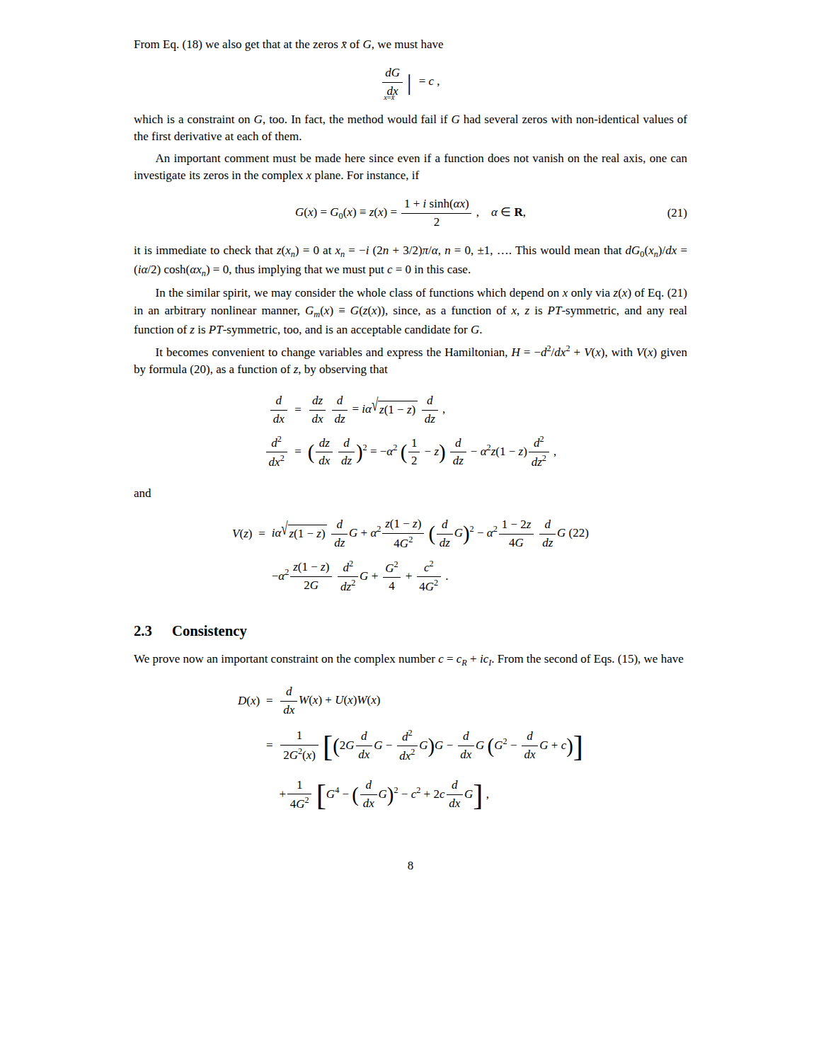From Eq. (18) we also get that at the zeros x̄ of G, we must have
dG dx |x=x̄ = c ,
which is a constraint on G, too. In fact, the method would fail if G had several zeros with non-identical values of the first derivative at each of them.
An important comment must be made here since even if a function does not vanish on the real axis, one can investigate its zeros in the complex x plane. For instance, if
G(x) = G 0(x) ≡ z(x) = 1 + i sinh(αx) 2 , α ∈ R,
(21)
it is immediate to check that z(xn) = 0 at xn = −i (2n + 3/2)π/α, n = 0, ±1, …. This would mean that dG 0(xn)/dx = (iα/2) cosh(αxn) = 0, thus implying that we must put c = 0 in this case.
In the similar spirit, we may consider the whole class of functions which depend on x only via z(x) of Eq. (21) in an arbitrary nonlinear manner, Gm(x) ≡ G(z(x)), since, as a function of x, z is PT-symmetric, and any real function of z is PT-symmetric, too, and is an acceptable candidate for G.
It becomes convenient to change variables and express the Hamiltonian, H = −d 2/dx 2 + V(x), with V(x) given by formula (20), as a function of z, by observing that
| d dx | = | dz dx d dz = iα √ z (1 − z ) d dz , |
| d 2 dx 2 | = | ( dz dx d dz ) 2 = − α 2 ( 1 2 − z ) d dz − α 2 z (1 − z ) d 2 dz 2 , |
and
| V ( z ) | = | iα √ z (1 − z ) d dz G + α 2 z (1 − z ) 4 G 2 ( d dz G ) 2 − α 2 1 − 2 z 4 G d dz G (22) |
| | | − α 2 z (1 − z ) 2 G d 2 dz 2 G + G 2 4 + c 2 4 G 2 . |
2.3 Consistency
We prove now an important constraint on the complex number c = cR + icI. From the second of Eqs. (15), we have
| D ( x ) | = | d dx W ( x ) + U ( x ) W ( x ) |
| | = | 1 2 G 2 ( x ) [ ( 2 G d dx G − d 2 dx 2 G ) G − d dx G ( G 2 − d dx G + c ) ] |
| | | + 1 4 G 2 [ G 4 − ( d dx G ) 2 − c 2 + 2 c d dx G ] , |
8